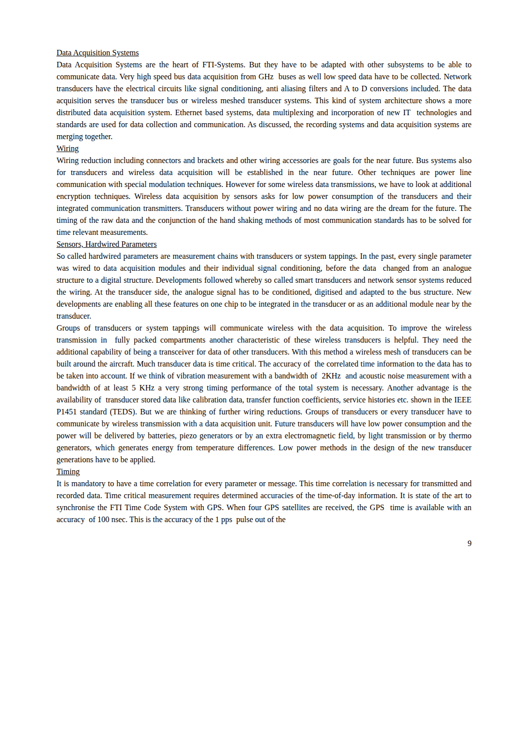Data Acquisition Systems
Data Acquisition Systems are the heart of FTI-Systems. But they have to be adapted with other subsystems to be able to communicate data. Very high speed bus data acquisition from GHz buses as well low speed data have to be collected. Network transducers have the electrical circuits like signal conditioning, anti aliasing filters and A to D conversions included. The data acquisition serves the transducer bus or wireless meshed transducer systems. This kind of system architecture shows a more distributed data acquisition system. Ethernet based systems, data multiplexing and incorporation of new IT technologies and standards are used for data collection and communication. As discussed, the recording systems and data acquisition systems are merging together.
Wiring
Wiring reduction including connectors and brackets and other wiring accessories are goals for the near future. Bus systems also for transducers and wireless data acquisition will be established in the near future. Other techniques are power line communication with special modulation techniques. However for some wireless data transmissions, we have to look at additional encryption techniques. Wireless data acquisition by sensors asks for low power consumption of the transducers and their integrated communication transmitters. Transducers without power wiring and no data wiring are the dream for the future. The timing of the raw data and the conjunction of the hand shaking methods of most communication standards has to be solved for time relevant measurements.
Sensors, Hardwired Parameters
So called hardwired parameters are measurement chains with transducers or system tappings. In the past, every single parameter was wired to data acquisition modules and their individual signal conditioning, before the data changed from an analogue structure to a digital structure. Developments followed whereby so called smart transducers and network sensor systems reduced the wiring. At the transducer side, the analogue signal has to be conditioned, digitised and adapted to the bus structure. New developments are enabling all these features on one chip to be integrated in the transducer or as an additional module near by the transducer.
Groups of transducers or system tappings will communicate wireless with the data acquisition. To improve the wireless transmission in fully packed compartments another characteristic of these wireless transducers is helpful. They need the additional capability of being a transceiver for data of other transducers. With this method a wireless mesh of transducers can be built around the aircraft. Much transducer data is time critical. The accuracy of the correlated time information to the data has to be taken into account. If we think of vibration measurement with a bandwidth of 2KHz and acoustic noise measurement with a bandwidth of at least 5 KHz a very strong timing performance of the total system is necessary. Another advantage is the availability of transducer stored data like calibration data, transfer function coefficients, service histories etc. shown in the IEEE P1451 standard (TEDS). But we are thinking of further wiring reductions. Groups of transducers or every transducer have to communicate by wireless transmission with a data acquisition unit. Future transducers will have low power consumption and the power will be delivered by batteries, piezo generators or by an extra electromagnetic field, by light transmission or by thermo generators, which generates energy from temperature differences. Low power methods in the design of the new transducer generations have to be applied.
Timing
It is mandatory to have a time correlation for every parameter or message. This time correlation is necessary for transmitted and recorded data. Time critical measurement requires determined accuracies of the time-of-day information. It is state of the art to synchronise the FTI Time Code System with GPS. When four GPS satellites are received, the GPS time is available with an accuracy of 100 nsec. This is the accuracy of the 1 pps pulse out of the
9